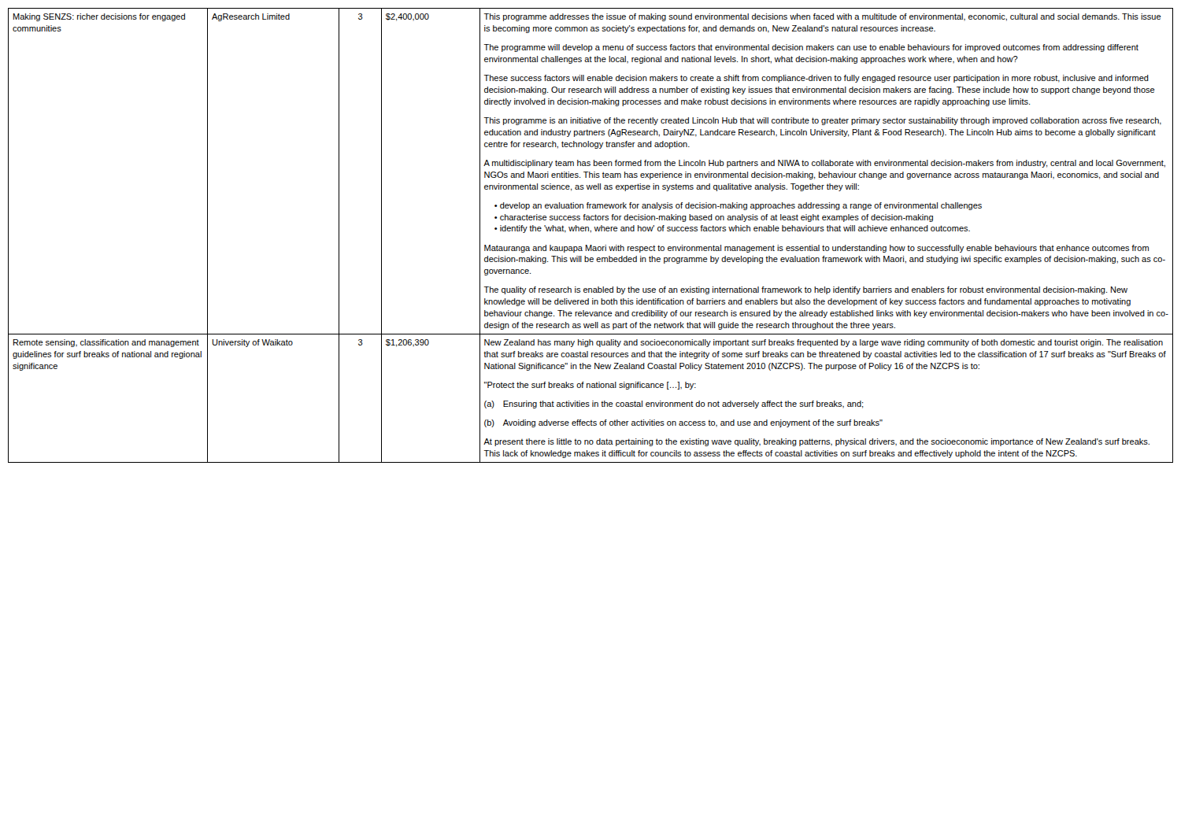| Making SENZS: richer decisions for engaged communities | AgResearch Limited | 3 | $2,400,000 | This programme addresses the issue of making sound environmental decisions when faced with a multitude of environmental, economic, cultural and social demands. This issue is becoming more common as society's expectations for, and demands on, New Zealand's natural resources increase. The programme will develop a menu of success factors that environmental decision makers can use to enable behaviours for improved outcomes from addressing different environmental challenges at the local, regional and national levels. In short, what decision-making approaches work where, when and how? These success factors will enable decision makers to create a shift from compliance-driven to fully engaged resource user participation in more robust, inclusive and informed decision-making. Our research will address a number of existing key issues that environmental decision makers are facing. These include how to support change beyond those directly involved in decision-making processes and make robust decisions in environments where resources are rapidly approaching use limits. This programme is an initiative of the recently created Lincoln Hub that will contribute to greater primary sector sustainability through improved collaboration across five research, education and industry partners (AgResearch, DairyNZ, Landcare Research, Lincoln University, Plant & Food Research). The Lincoln Hub aims to become a globally significant centre for research, technology transfer and adoption. A multidisciplinary team has been formed from the Lincoln Hub partners and NIWA to collaborate with environmental decision-makers from industry, central and local Government, NGOs and Maori entities. This team has experience in environmental decision-making, behaviour change and governance across matauranga Maori, economics, and social and environmental science, as well as expertise in systems and qualitative analysis. Together they will: develop an evaluation framework for analysis of decision-making approaches addressing a range of environmental challenges characterise success factors for decision-making based on analysis of at least eight examples of decision-making identify the 'what, when, where and how' of success factors which enable behaviours that will achieve enhanced outcomes. Matauranga and kaupapa Maori with respect to environmental management is essential to understanding how to successfully enable behaviours that enhance outcomes from decision-making. This will be embedded in the programme by developing the evaluation framework with Maori, and studying iwi specific examples of decision-making, such as co-governance. The quality of research is enabled by the use of an existing international framework to help identify barriers and enablers for robust environmental decision-making. New knowledge will be delivered in both this identification of barriers and enablers but also the development of key success factors and fundamental approaches to motivating behaviour change. The relevance and credibility of our research is ensured by the already established links with key environmental decision-makers who have been involved in co-design of the research as well as part of the network that will guide the research throughout the three years. |
| Remote sensing, classification and management guidelines for surf breaks of national and regional significance | University of Waikato | 3 | $1,206,390 | New Zealand has many high quality and socioeconomically important surf breaks frequented by a large wave riding community of both domestic and tourist origin. The realisation that surf breaks are coastal resources and that the integrity of some surf breaks can be threatened by coastal activities led to the classification of 17 surf breaks as "Surf Breaks of National Significance" in the New Zealand Coastal Policy Statement 2010 (NZCPS). The purpose of Policy 16 of the NZCPS is to: "Protect the surf breaks of national significance […], by: (a) Ensuring that activities in the coastal environment do not adversely affect the surf breaks, and; (b) Avoiding adverse effects of other activities on access to, and use and enjoyment of the surf breaks" At present there is little to no data pertaining to the existing wave quality, breaking patterns, physical drivers, and the socioeconomic importance of New Zealand's surf breaks. This lack of knowledge makes it difficult for councils to assess the effects of coastal activities on surf breaks and effectively uphold the intent of the NZCPS. |